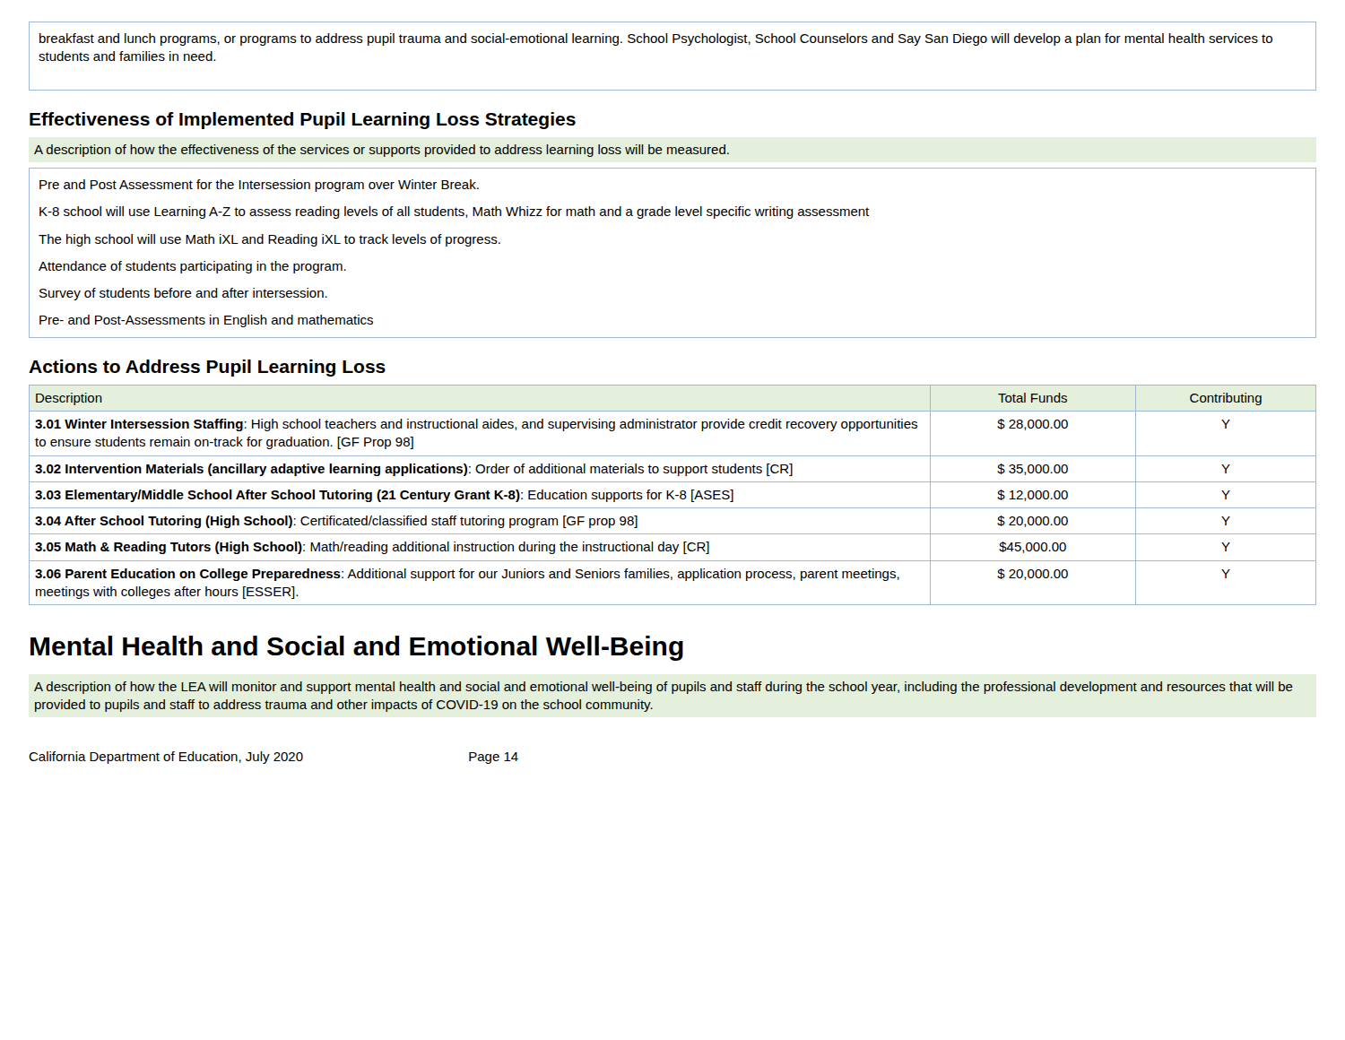breakfast and lunch programs, or programs to address pupil trauma and social-emotional learning. School Psychologist, School Counselors and Say San Diego will develop a plan for mental health services to students and families in need.
Effectiveness of Implemented Pupil Learning Loss Strategies
A description of how the effectiveness of the services or supports provided to address learning loss will be measured.
Pre and Post Assessment for the Intersession program over Winter Break.
K-8 school will use Learning A-Z to assess reading levels of all students, Math Whizz for math and a grade level specific writing assessment
The high school will use Math iXL and Reading iXL to track levels of progress.
Attendance of students participating in the program.
Survey of students before and after intersession.
Pre- and Post-Assessments in English and mathematics
Actions to Address Pupil Learning Loss
| Description | Total Funds | Contributing |
| --- | --- | --- |
| 3.01 Winter Intersession Staffing : High school teachers and instructional aides, and supervising administrator provide credit recovery opportunities to ensure students remain on-track for graduation. [GF Prop 98] | $ 28,000.00 | Y |
| 3.02 Intervention Materials (ancillary adaptive learning applications) : Order of additional materials to support students [CR] | $ 35,000.00 | Y |
| 3.03 Elementary/Middle School After School Tutoring (21 Century Grant K-8) : Education supports for K-8 [ASES] | $ 12,000.00 | Y |
| 3.04 After School Tutoring (High School) : Certificated/classified staff tutoring program [GF prop 98] | $ 20,000.00 | Y |
| 3.05 Math & Reading Tutors (High School) : Math/reading additional instruction during the instructional day [CR] | $45,000.00 | Y |
| 3.06 Parent Education on College Preparedness : Additional support for our Juniors and Seniors families, application process, parent meetings, meetings with colleges after hours [ESSER]. | $ 20,000.00 | Y |
Mental Health and Social and Emotional Well-Being
A description of how the LEA will monitor and support mental health and social and emotional well-being of pupils and staff during the school year, including the professional development and resources that will be provided to pupils and staff to address trauma and other impacts of COVID-19 on the school community.
California Department of Education, July 2020 Page 14